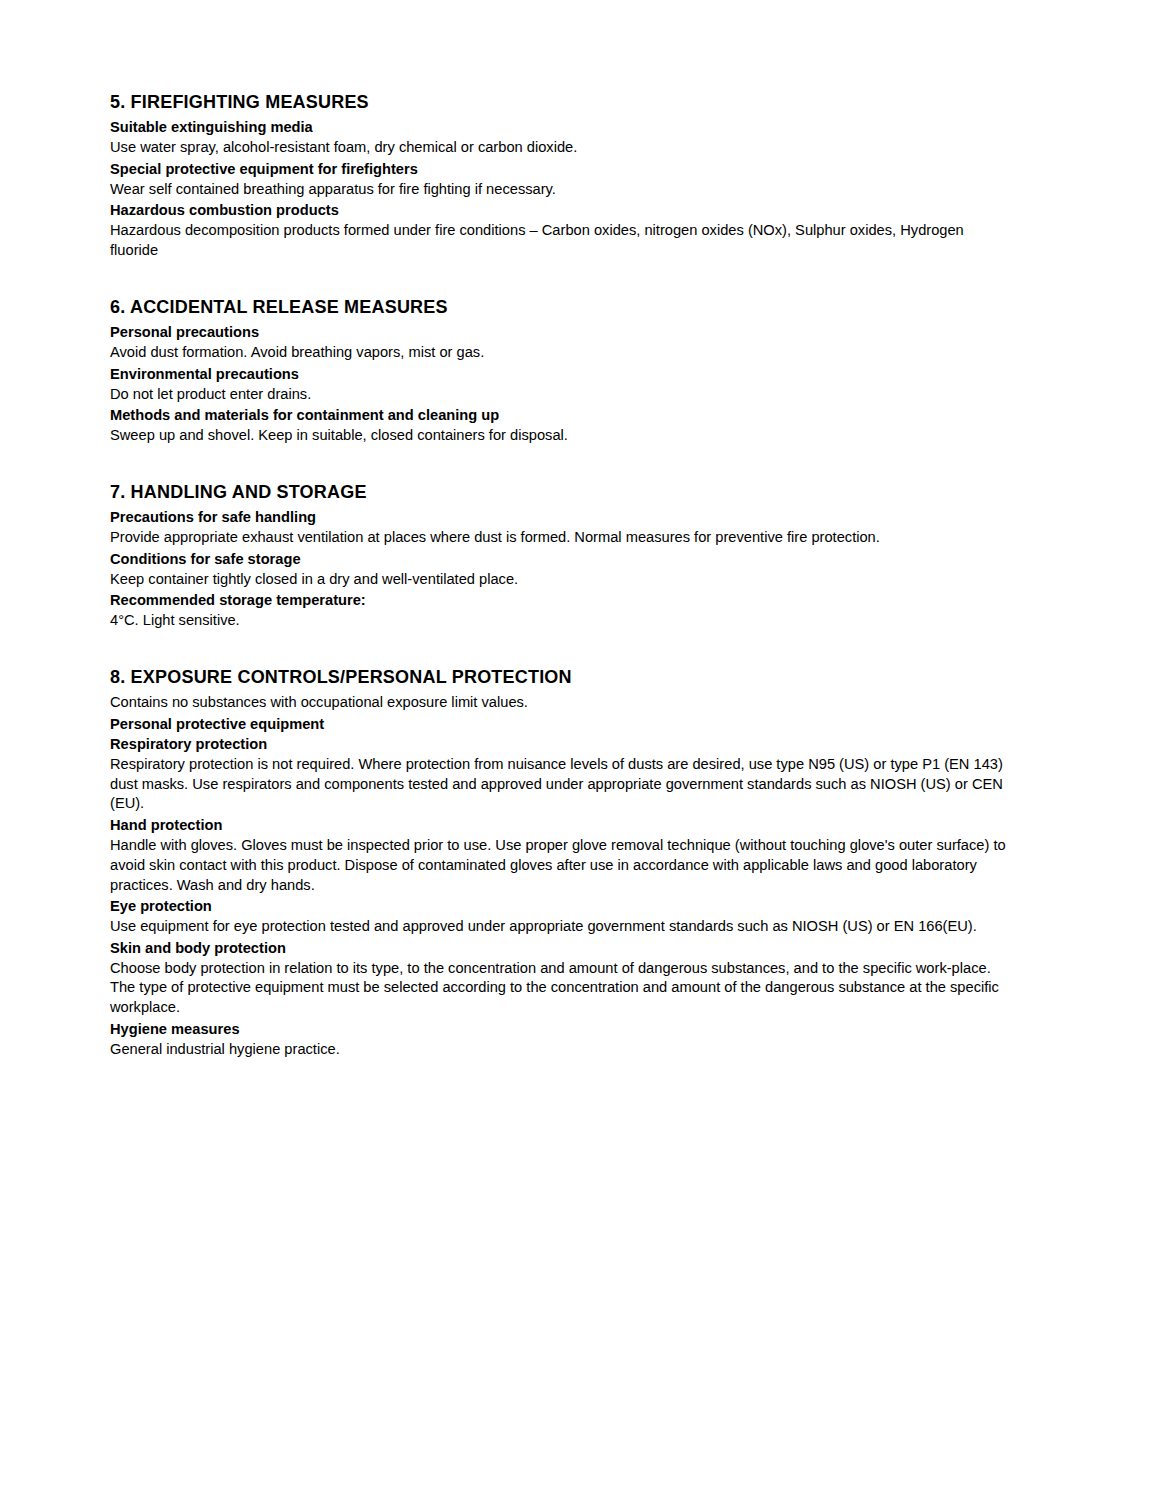5. FIREFIGHTING MEASURES
Suitable extinguishing media
Use water spray, alcohol-resistant foam, dry chemical or carbon dioxide.
Special protective equipment for firefighters
Wear self contained breathing apparatus for fire fighting if necessary.
Hazardous combustion products
Hazardous decomposition products formed under fire conditions – Carbon oxides, nitrogen oxides (NOx), Sulphur oxides, Hydrogen fluoride
6. ACCIDENTAL RELEASE MEASURES
Personal precautions
Avoid dust formation. Avoid breathing vapors, mist or gas.
Environmental precautions
Do not let product enter drains.
Methods and materials for containment and cleaning up
Sweep up and shovel. Keep in suitable, closed containers for disposal.
7. HANDLING AND STORAGE
Precautions for safe handling
Provide appropriate exhaust ventilation at places where dust is formed. Normal measures for preventive fire protection.
Conditions for safe storage
Keep container tightly closed in a dry and well-ventilated place.
Recommended storage temperature:
4°C. Light sensitive.
8. EXPOSURE CONTROLS/PERSONAL PROTECTION
Contains no substances with occupational exposure limit values.
Personal protective equipment
Respiratory protection
Respiratory protection is not required. Where protection from nuisance levels of dusts are desired, use type N95 (US) or type P1 (EN 143) dust masks. Use respirators and components tested and approved under appropriate government standards such as NIOSH (US) or CEN (EU).
Hand protection
Handle with gloves. Gloves must be inspected prior to use. Use proper glove removal technique (without touching glove's outer surface) to avoid skin contact with this product. Dispose of contaminated gloves after use in accordance with applicable laws and good laboratory practices. Wash and dry hands.
Eye protection
Use equipment for eye protection tested and approved under appropriate government standards such as NIOSH (US) or EN 166(EU).
Skin and body protection
Choose body protection in relation to its type, to the concentration and amount of dangerous substances, and to the specific work-place. The type of protective equipment must be selected according to the concentration and amount of the dangerous substance at the specific workplace.
Hygiene measures
General industrial hygiene practice.